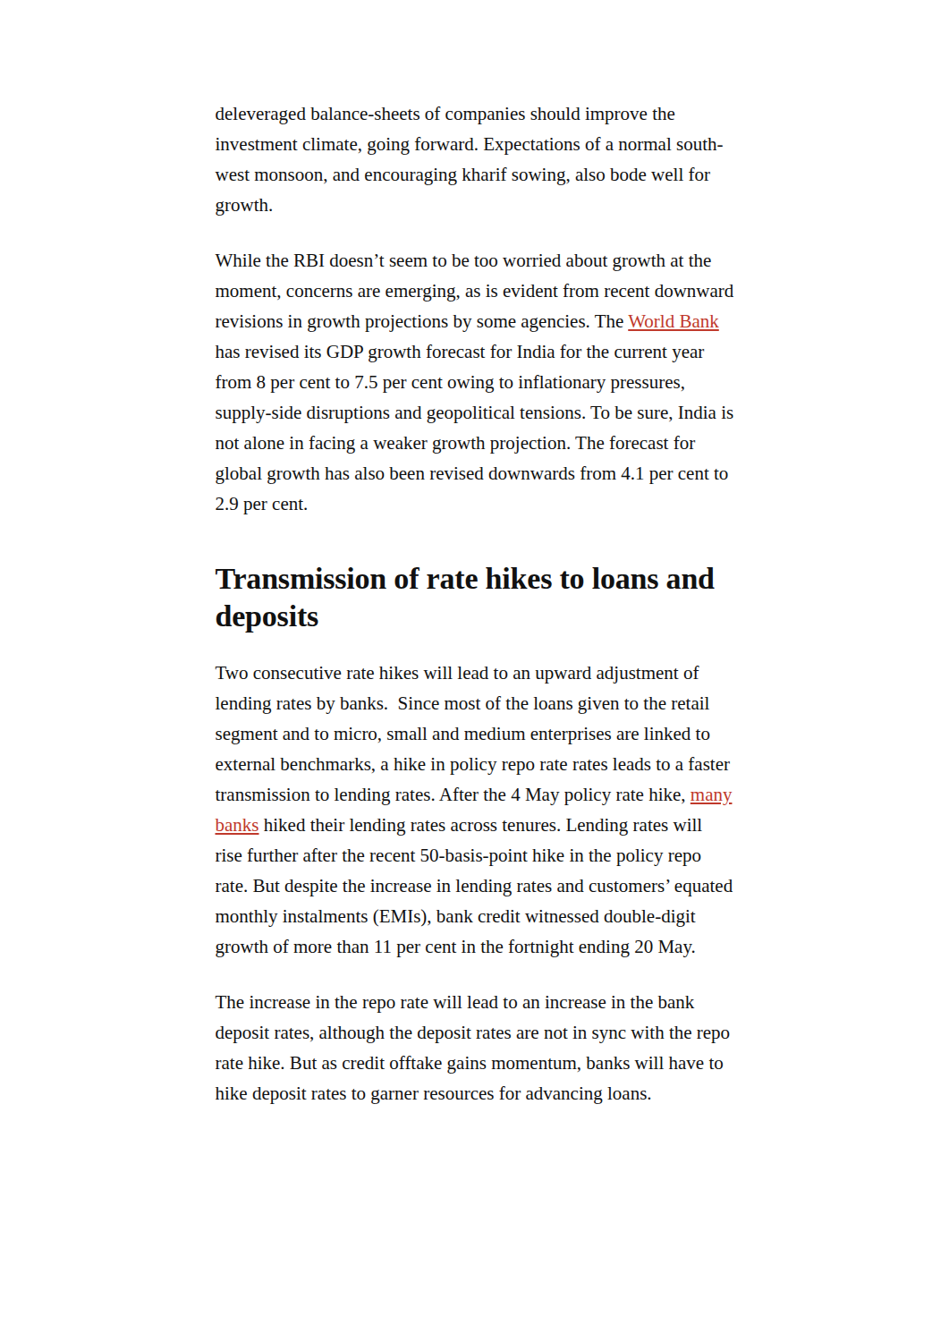deleveraged balance-sheets of companies should improve the investment climate, going forward. Expectations of a normal south-west monsoon, and encouraging kharif sowing, also bode well for growth.
While the RBI doesn’t seem to be too worried about growth at the moment, concerns are emerging, as is evident from recent downward revisions in growth projections by some agencies. The World Bank has revised its GDP growth forecast for India for the current year from 8 per cent to 7.5 per cent owing to inflationary pressures, supply-side disruptions and geopolitical tensions. To be sure, India is not alone in facing a weaker growth projection. The forecast for global growth has also been revised downwards from 4.1 per cent to 2.9 per cent.
Transmission of rate hikes to loans and deposits
Two consecutive rate hikes will lead to an upward adjustment of lending rates by banks. Since most of the loans given to the retail segment and to micro, small and medium enterprises are linked to external benchmarks, a hike in policy repo rate rates leads to a faster transmission to lending rates. After the 4 May policy rate hike, many banks hiked their lending rates across tenures. Lending rates will rise further after the recent 50-basis-point hike in the policy repo rate. But despite the increase in lending rates and customers’ equated monthly instalments (EMIs), bank credit witnessed double-digit growth of more than 11 per cent in the fortnight ending 20 May.
The increase in the repo rate will lead to an increase in the bank deposit rates, although the deposit rates are not in sync with the repo rate hike. But as credit offtake gains momentum, banks will have to hike deposit rates to garner resources for advancing loans.